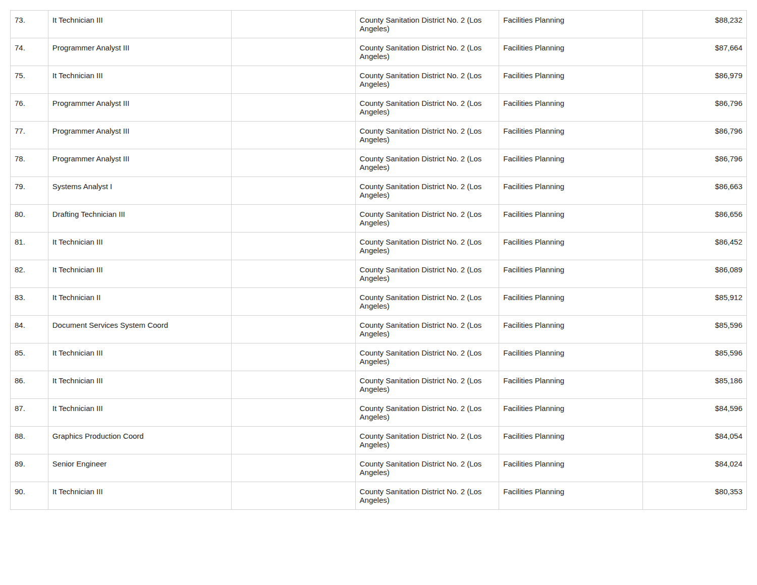| 73. | It Technician III | | County Sanitation District No. 2 (Los Angeles) | Facilities Planning | $88,232 |
| 74. | Programmer Analyst III | | County Sanitation District No. 2 (Los Angeles) | Facilities Planning | $87,664 |
| 75. | It Technician III | | County Sanitation District No. 2 (Los Angeles) | Facilities Planning | $86,979 |
| 76. | Programmer Analyst III | | County Sanitation District No. 2 (Los Angeles) | Facilities Planning | $86,796 |
| 77. | Programmer Analyst III | | County Sanitation District No. 2 (Los Angeles) | Facilities Planning | $86,796 |
| 78. | Programmer Analyst III | | County Sanitation District No. 2 (Los Angeles) | Facilities Planning | $86,796 |
| 79. | Systems Analyst I | | County Sanitation District No. 2 (Los Angeles) | Facilities Planning | $86,663 |
| 80. | Drafting Technician III | | County Sanitation District No. 2 (Los Angeles) | Facilities Planning | $86,656 |
| 81. | It Technician III | | County Sanitation District No. 2 (Los Angeles) | Facilities Planning | $86,452 |
| 82. | It Technician III | | County Sanitation District No. 2 (Los Angeles) | Facilities Planning | $86,089 |
| 83. | It Technician II | | County Sanitation District No. 2 (Los Angeles) | Facilities Planning | $85,912 |
| 84. | Document Services System Coord | | County Sanitation District No. 2 (Los Angeles) | Facilities Planning | $85,596 |
| 85. | It Technician III | | County Sanitation District No. 2 (Los Angeles) | Facilities Planning | $85,596 |
| 86. | It Technician III | | County Sanitation District No. 2 (Los Angeles) | Facilities Planning | $85,186 |
| 87. | It Technician III | | County Sanitation District No. 2 (Los Angeles) | Facilities Planning | $84,596 |
| 88. | Graphics Production Coord | | County Sanitation District No. 2 (Los Angeles) | Facilities Planning | $84,054 |
| 89. | Senior Engineer | | County Sanitation District No. 2 (Los Angeles) | Facilities Planning | $84,024 |
| 90. | It Technician III | | County Sanitation District No. 2 (Los Angeles) | Facilities Planning | $80,353 |